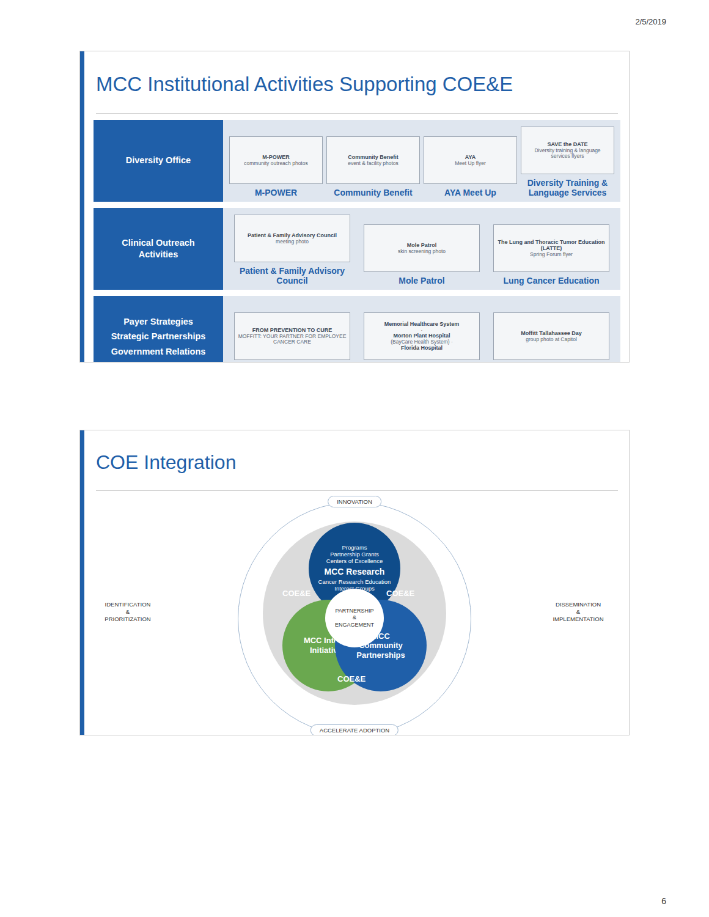2/5/2019
MCC Institutional Activities Supporting COE&E
Diversity Office
M-POWERcommunity outreach photos
M-POWER
Community Benefitevent & facility photos
Community Benefit
AYAMeet Up flyer
AYA Meet Up
SAVE the DATEDiversity training & language services flyers
Diversity Training & Language Services
Clinical Outreach Activities
Patient & Family Advisory Councilmeeting photo
Patient & Family Advisory Council
Mole Patrolskin screening photo
Mole Patrol
The Lung and Thoracic Tumor Education (LATTE) Spring Forum flyer
Lung Cancer Education
Payer Strategies Strategic Partnerships Government Relations
FROM PREVENTION TO CUREMOFFITT: YOUR PARTNER FOR EMPLOYEE CANCER CARE
Employer Outreach
Memorial Healthcare System · Morton Plant Hospital (BayCare Health System) · Florida Hospital
Clinical Partnerships
Moffitt Tallahassee Daygroup photo at Capitol
Moffitt Tallahassee Day
COE Integration
INNOVATION
ACCELERATE ADOPTION
IDENTIFICATION
&
PRIORITIZATION
DISSEMINATION
&
IMPLEMENTATION
Programs
Partnership Grants
Centers of Excellence
MCC Research
Cancer Research Education
Interest Groups
MCC Internal
Initiatives
MCC
Community
Partnerships
PARTNERSHIP
&
ENGAGEMENT
COE&E
COE&E
COE&E
6